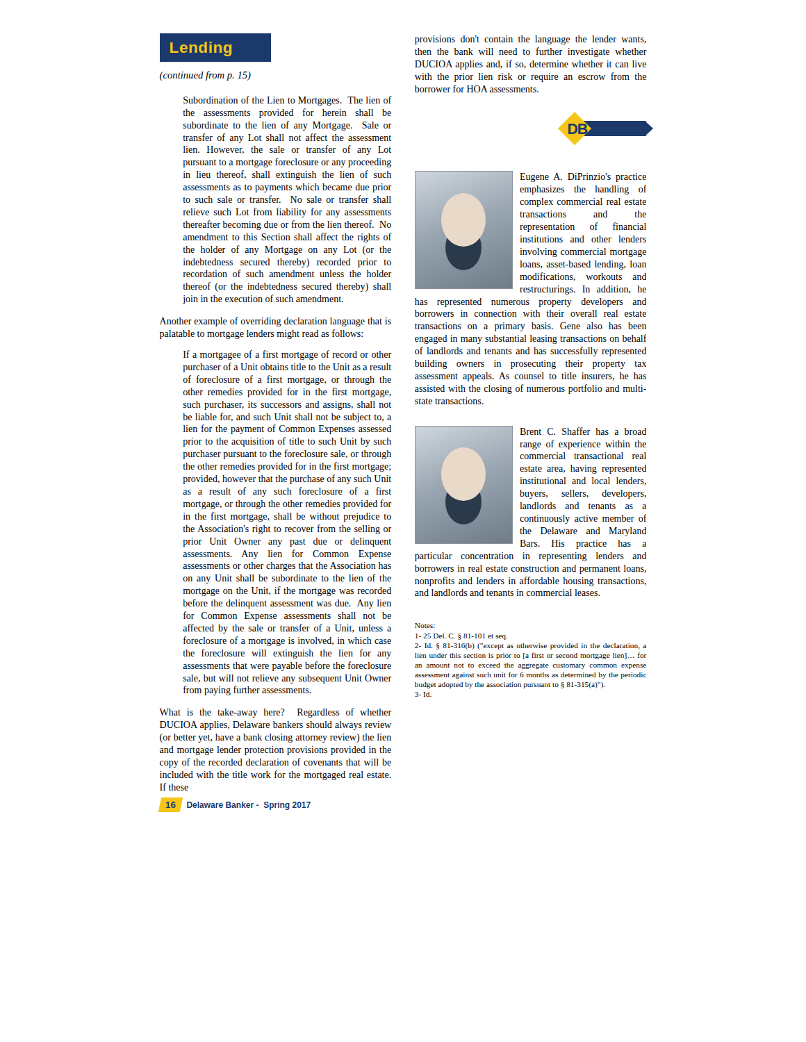Lending
(continued from p. 15)
Subordination of the Lien to Mortgages. The lien of the assessments provided for herein shall be subordinate to the lien of any Mortgage. Sale or transfer of any Lot shall not affect the assessment lien. However, the sale or transfer of any Lot pursuant to a mortgage foreclosure or any proceeding in lieu thereof, shall extinguish the lien of such assessments as to payments which became due prior to such sale or transfer. No sale or transfer shall relieve such Lot from liability for any assessments thereafter becoming due or from the lien thereof. No amendment to this Section shall affect the rights of the holder of any Mortgage on any Lot (or the indebtedness secured thereby) recorded prior to recordation of such amendment unless the holder thereof (or the indebtedness secured thereby) shall join in the execution of such amendment.
Another example of overriding declaration language that is palatable to mortgage lenders might read as follows:
If a mortgagee of a first mortgage of record or other purchaser of a Unit obtains title to the Unit as a result of foreclosure of a first mortgage, or through the other remedies provided for in the first mortgage, such purchaser, its successors and assigns, shall not be liable for, and such Unit shall not be subject to, a lien for the payment of Common Expenses assessed prior to the acquisition of title to such Unit by such purchaser pursuant to the foreclosure sale, or through the other remedies provided for in the first mortgage; provided, however that the purchase of any such Unit as a result of any such foreclosure of a first mortgage, or through the other remedies provided for in the first mortgage, shall be without prejudice to the Association's right to recover from the selling or prior Unit Owner any past due or delinquent assessments. Any lien for Common Expense assessments or other charges that the Association has on any Unit shall be subordinate to the lien of the mortgage on the Unit, if the mortgage was recorded before the delinquent assessment was due. Any lien for Common Expense assessments shall not be affected by the sale or transfer of a Unit, unless a foreclosure of a mortgage is involved, in which case the foreclosure will extinguish the lien for any assessments that were payable before the foreclosure sale, but will not relieve any subsequent Unit Owner from paying further assessments.
What is the take-away here? Regardless of whether DUCIOA applies, Delaware bankers should always review (or better yet, have a bank closing attorney review) the lien and mortgage lender protection provisions provided in the copy of the recorded declaration of covenants that will be included with the title work for the mortgaged real estate. If these
provisions don't contain the language the lender wants, then the bank will need to further investigate whether DUCIOA applies and, if so, determine whether it can live with the prior lien risk or require an escrow from the borrower for HOA assessments.
DB
Eugene A. DiPrinzio's practice emphasizes the handling of complex commercial real estate transactions and the representation of financial institutions and other lenders involving commercial mortgage loans, asset-based lending, loan modifications, workouts and restructurings. In addition, he has represented numerous property developers and borrowers in connection with their overall real estate transactions on a primary basis. Gene also has been engaged in many substantial leasing transactions on behalf of landlords and tenants and has successfully represented building owners in prosecuting their property tax assessment appeals. As counsel to title insurers, he has assisted with the closing of numerous portfolio and multi-state transactions.
Brent C. Shaffer has a broad range of experience within the commercial transactional real estate area, having represented institutional and local lenders, buyers, sellers, developers, landlords and tenants as a continuously active member of the Delaware and Maryland Bars. His practice has a particular concentration in representing lenders and borrowers in real estate construction and permanent loans, nonprofits and lenders in affordable housing transactions, and landlords and tenants in commercial leases.
Notes:
1- 25 Del. C. § 81-101 et seq.
2- Id. § 81-316(b) ("except as otherwise provided in the declaration, a lien under this section is prior to [a first or second mortgage lien]… for an amount not to exceed the aggregate customary common expense assessment against such unit for 6 months as determined by the periodic budget adopted by the association pursuant to § 81-315(a)").
3- Id.
16 Delaware Banker - Spring 2017